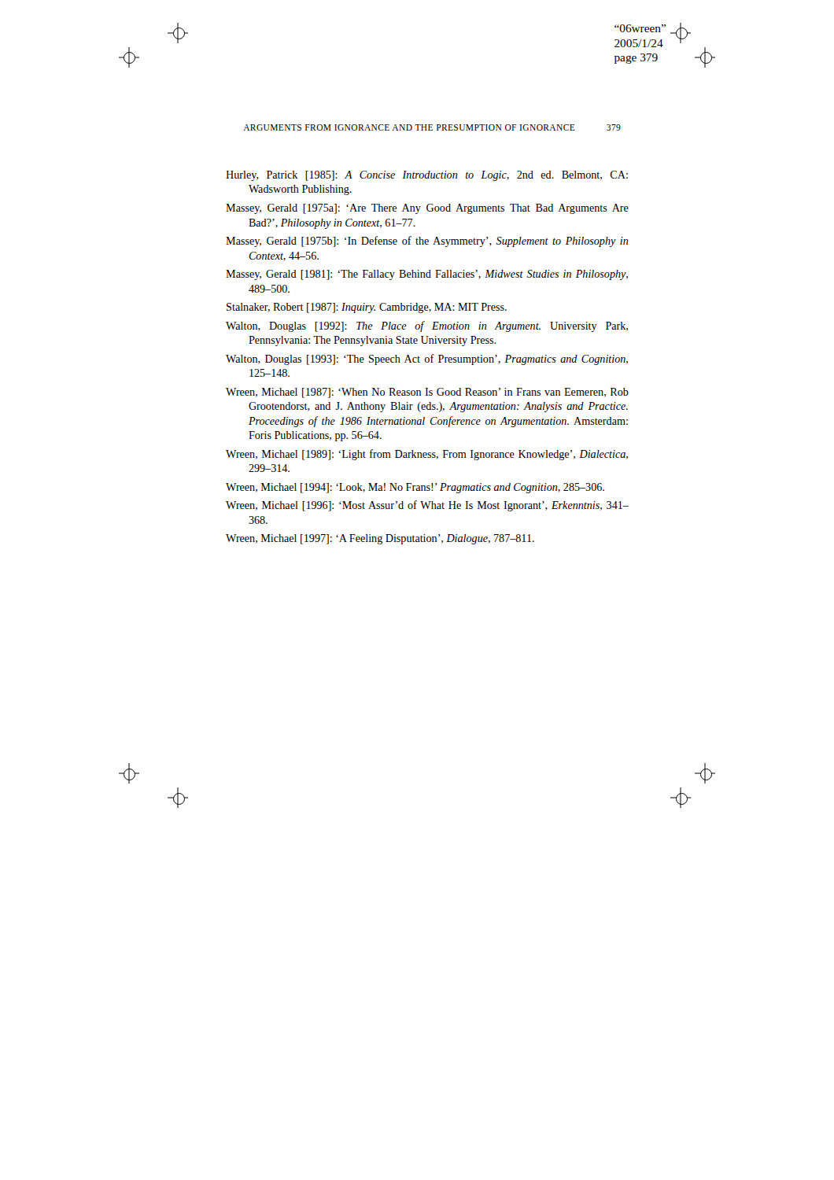“06wreen”
2005/1/24
page 379
379 Arguments from Ignorance and the Presumption of Ignorance
Hurley, Patrick [1985]: A Concise Introduction to Logic, 2nd ed. Belmont, CA: Wadsworth Publishing.
Massey, Gerald [1975a]: ‘Are There Any Good Arguments That Bad Arguments Are Bad?’, Philosophy in Context, 61–77.
Massey, Gerald [1975b]: ‘In Defense of the Asymmetry’, Supplement to Philosophy in Context, 44–56.
Massey, Gerald [1981]: ‘The Fallacy Behind Fallacies’, Midwest Studies in Philosophy, 489–500.
Stalnaker, Robert [1987]: Inquiry. Cambridge, MA: MIT Press.
Walton, Douglas [1992]: The Place of Emotion in Argument. University Park, Pennsylvania: The Pennsylvania State University Press.
Walton, Douglas [1993]: ‘The Speech Act of Presumption’, Pragmatics and Cognition, 125–148.
Wreen, Michael [1987]: ‘When No Reason Is Good Reason’ in Frans van Eemeren, Rob Grootendorst, and J. Anthony Blair (eds.), Argumentation: Analysis and Practice. Proceedings of the 1986 International Conference on Argumentation. Amsterdam: Foris Publications, pp. 56–64.
Wreen, Michael [1989]: ‘Light from Darkness, From Ignorance Knowledge’, Dialectica, 299–314.
Wreen, Michael [1994]: ‘Look, Ma! No Frans!’ Pragmatics and Cognition, 285–306.
Wreen, Michael [1996]: ‘Most Assur’d of What He Is Most Ignorant’, Erkenntnis, 341–368.
Wreen, Michael [1997]: ‘A Feeling Disputation’, Dialogue, 787–811.